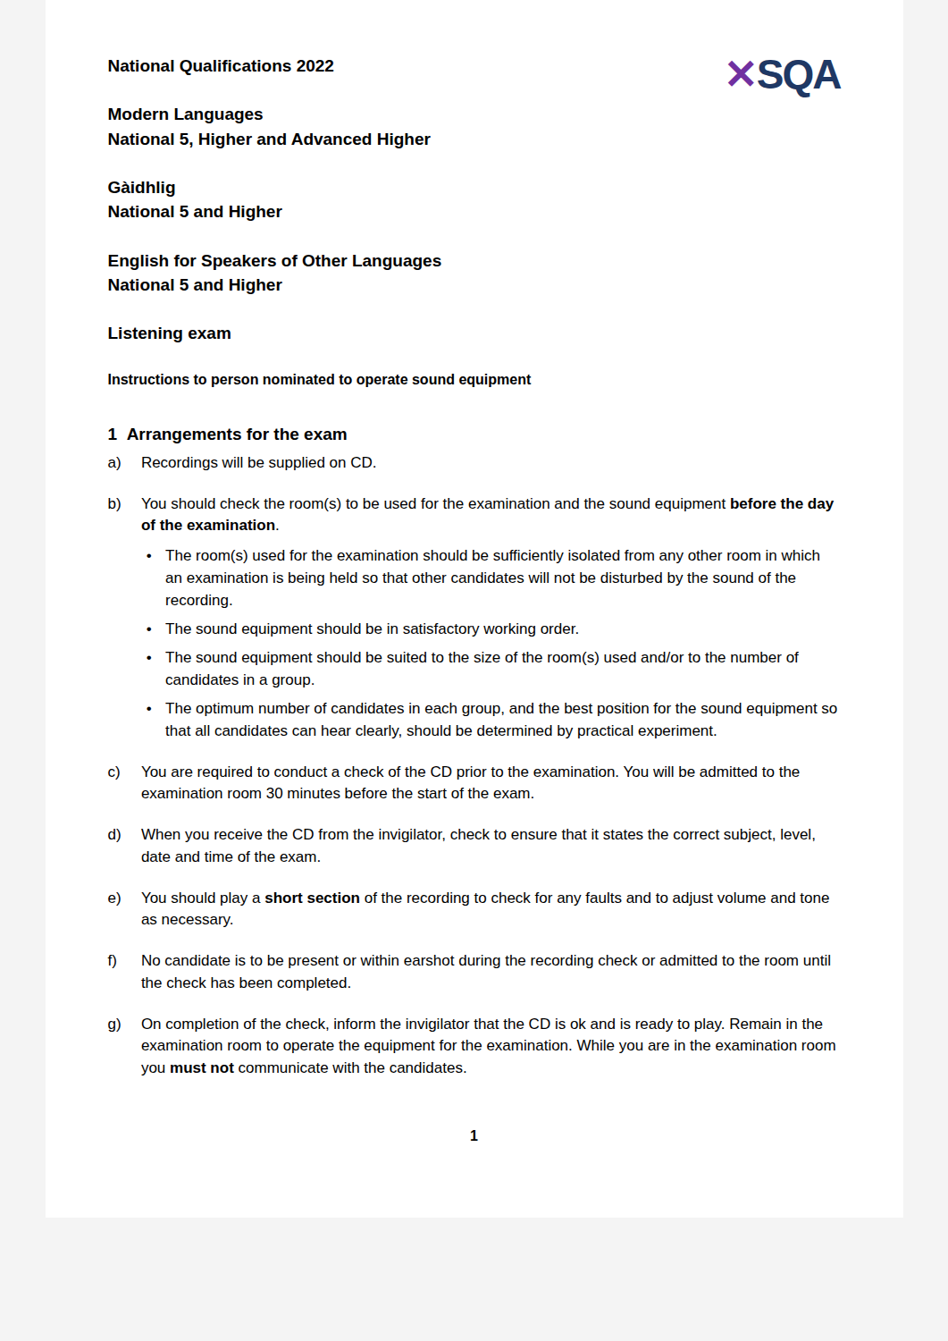✕SQA
National Qualifications 2022
Modern Languages National 5, Higher and Advanced Higher
Gàidhlig National 5 and Higher
English for Speakers of Other Languages National 5 and Higher
Listening exam
Instructions to person nominated to operate sound equipment
Arrangements for the exam
Recordings will be supplied on CD.
You should check the room(s) to be used for the examination and the sound equipment before the day of the examination.
The room(s) used for the examination should be sufficiently isolated from any other room in which an examination is being held so that other candidates will not be disturbed by the sound of the recording.
The sound equipment should be in satisfactory working order.
The sound equipment should be suited to the size of the room(s) used and/or to the number of candidates in a group.
The optimum number of candidates in each group, and the best position for the sound equipment so that all candidates can hear clearly, should be determined by practical experiment.
You are required to conduct a check of the CD prior to the examination. You will be admitted to the examination room 30 minutes before the start of the exam.
When you receive the CD from the invigilator, check to ensure that it states the correct subject, level, date and time of the exam.
You should play a short section of the recording to check for any faults and to adjust volume and tone as necessary.
No candidate is to be present or within earshot during the recording check or admitted to the room until the check has been completed.
On completion of the check, inform the invigilator that the CD is ok and is ready to play. Remain in the examination room to operate the equipment for the examination. While you are in the examination room you must not communicate with the candidates.
1